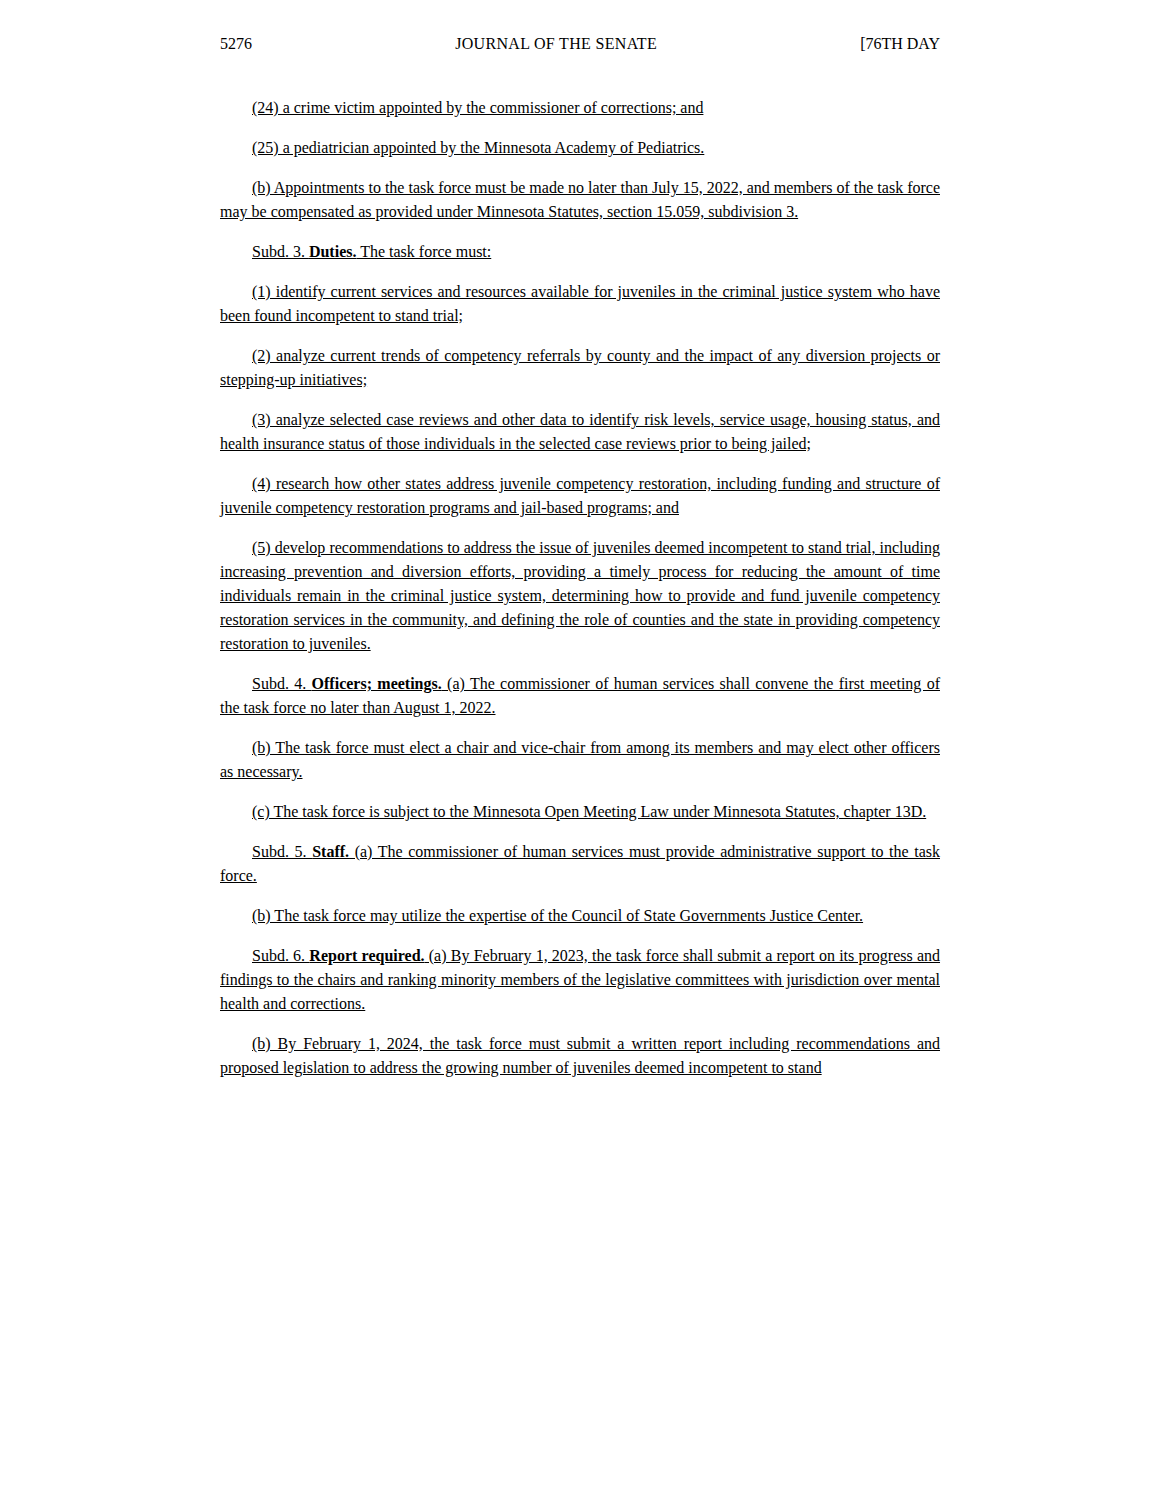5276 JOURNAL OF THE SENATE [76TH DAY
(24) a crime victim appointed by the commissioner of corrections; and
(25) a pediatrician appointed by the Minnesota Academy of Pediatrics.
(b) Appointments to the task force must be made no later than July 15, 2022, and members of the task force may be compensated as provided under Minnesota Statutes, section 15.059, subdivision 3.
Subd. 3. Duties. The task force must:
(1) identify current services and resources available for juveniles in the criminal justice system who have been found incompetent to stand trial;
(2) analyze current trends of competency referrals by county and the impact of any diversion projects or stepping-up initiatives;
(3) analyze selected case reviews and other data to identify risk levels, service usage, housing status, and health insurance status of those individuals in the selected case reviews prior to being jailed;
(4) research how other states address juvenile competency restoration, including funding and structure of juvenile competency restoration programs and jail-based programs; and
(5) develop recommendations to address the issue of juveniles deemed incompetent to stand trial, including increasing prevention and diversion efforts, providing a timely process for reducing the amount of time individuals remain in the criminal justice system, determining how to provide and fund juvenile competency restoration services in the community, and defining the role of counties and the state in providing competency restoration to juveniles.
Subd. 4. Officers; meetings. (a) The commissioner of human services shall convene the first meeting of the task force no later than August 1, 2022.
(b) The task force must elect a chair and vice-chair from among its members and may elect other officers as necessary.
(c) The task force is subject to the Minnesota Open Meeting Law under Minnesota Statutes, chapter 13D.
Subd. 5. Staff. (a) The commissioner of human services must provide administrative support to the task force.
(b) The task force may utilize the expertise of the Council of State Governments Justice Center.
Subd. 6. Report required. (a) By February 1, 2023, the task force shall submit a report on its progress and findings to the chairs and ranking minority members of the legislative committees with jurisdiction over mental health and corrections.
(b) By February 1, 2024, the task force must submit a written report including recommendations and proposed legislation to address the growing number of juveniles deemed incompetent to stand